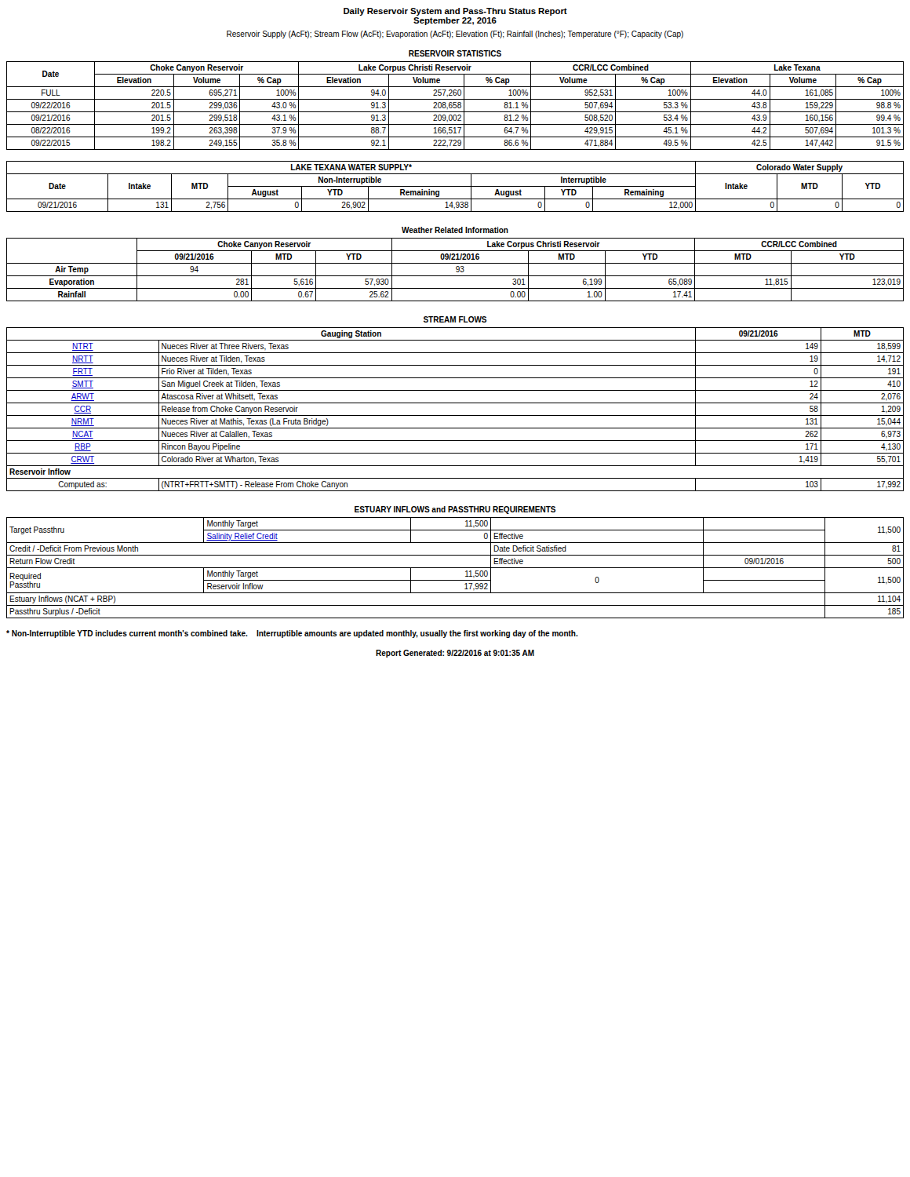Daily Reservoir System and Pass-Thru Status Report
September 22, 2016
Reservoir Supply (AcFt); Stream Flow (AcFt); Evaporation (AcFt); Elevation (Ft); Rainfall (Inches); Temperature (°F); Capacity (Cap)
RESERVOIR STATISTICS
| Date | Choke Canyon Reservoir | Lake Corpus Christi Reservoir | CCR/LCC Combined | Lake Texana |
| --- | --- | --- | --- | --- |
| Elevation | Volume | % Cap | Elevation | Volume | % Cap | Volume | % Cap | Elevation | Volume | % Cap |
| FULL | 220.5 | 695,271 | 100% | 94.0 | 257,260 | 100% | 952,531 | 100% | 44.0 | 161,085 | 100% |
| 09/22/2016 | 201.5 | 299,036 | 43.0 % | 91.3 | 208,658 | 81.1 % | 507,694 | 53.3 % | 43.8 | 159,229 | 98.8 % |
| 09/21/2016 | 201.5 | 299,518 | 43.1 % | 91.3 | 209,002 | 81.2 % | 508,520 | 53.4 % | 43.9 | 160,156 | 99.4 % |
| 08/22/2016 | 199.2 | 263,398 | 37.9 % | 88.7 | 166,517 | 64.7 % | 429,915 | 45.1 % | 44.2 | 507,694 | 101.3 % |
| 09/22/2015 | 198.2 | 249,155 | 35.8 % | 92.1 | 222,729 | 86.6 % | 471,884 | 49.5 % | 42.5 | 147,442 | 91.5 % |
| LAKE TEXANA WATER SUPPLY* | Colorado Water Supply |
| --- | --- |
| Date | Intake | MTD | Non-Interruptible | Interruptible | Intake | MTD | YTD |
| August | YTD | Remaining | August | YTD | Remaining |
| 09/21/2016 | 131 | 2,756 | 0 | 26,902 | 14,938 | 0 | 0 | 12,000 | 0 | 0 | 0 |
Weather Related Information
| | Choke Canyon Reservoir | Lake Corpus Christi Reservoir | CCR/LCC Combined |
| --- | --- | --- | --- |
| 09/21/2016 | MTD | YTD | 09/21/2016 | MTD | YTD | MTD | YTD |
| Air Temp | 94 | | | 93 | | | | |
| Evaporation | 281 | 5,616 | 57,930 | 301 | 6,199 | 65,089 | 11,815 | 123,019 |
| Rainfall | 0.00 | 0.67 | 25.62 | 0.00 | 1.00 | 17.41 | | |
STREAM FLOWS
| Gauging Station | 09/21/2016 | MTD |
| --- | --- | --- |
| NTRT | Nueces River at Three Rivers, Texas | 149 | 18,599 |
| NRTT | Nueces River at Tilden, Texas | 19 | 14,712 |
| FRTT | Frio River at Tilden, Texas | 0 | 191 |
| SMTT | San Miguel Creek at Tilden, Texas | 12 | 410 |
| ARWT | Atascosa River at Whitsett, Texas | 24 | 2,076 |
| CCR | Release from Choke Canyon Reservoir | 58 | 1,209 |
| NRMT | Nueces River at Mathis, Texas (La Fruta Bridge) | 131 | 15,044 |
| NCAT | Nueces River at Calallen, Texas | 262 | 6,973 |
| RBP | Rincon Bayou Pipeline | 171 | 4,130 |
| CRWT | Colorado River at Wharton, Texas | 1,419 | 55,701 |
| Reservoir Inflow |
| Computed as: | (NTRT+FRTT+SMTT) - Release From Choke Canyon | 103 | 17,992 |
ESTUARY INFLOWS and PASSTHRU REQUIREMENTS
| Target Passthru | Monthly Target | 11,500 | | | 11,500 |
| Salinity Relief Credit | 0 | Effective | |
| Credit / -Deficit From Previous Month | Date Deficit Satisfied | | 81 |
| Return Flow Credit | Effective | 09/01/2016 | 500 |
| Required Passthru | Monthly Target | 11,500 | 0 | | 11,500 |
| Reservoir Inflow | 17,992 | |
| Estuary Inflows (NCAT + RBP) | 11,104 |
| Passthru Surplus / -Deficit | 185 |
* Non-Interruptible YTD includes current month's combined take. Interruptible amounts are updated monthly, usually the first working day of the month.
Report Generated: 9/22/2016 at 9:01:35 AM